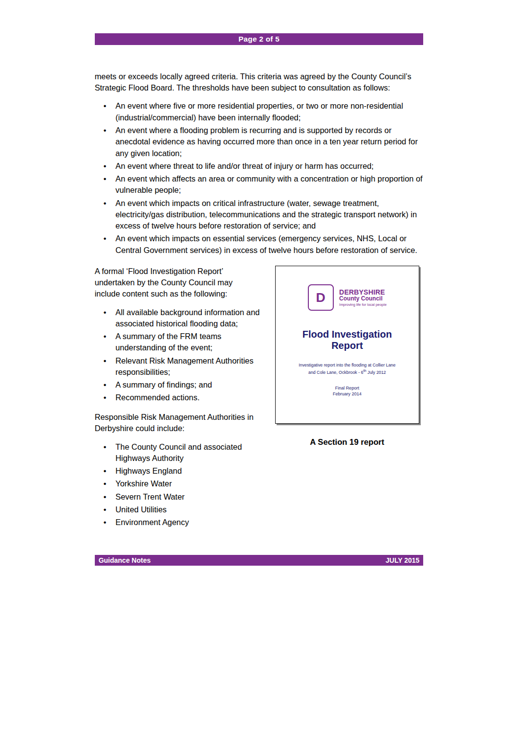Page 2 of 5
meets or exceeds locally agreed criteria. This criteria was agreed by the County Council’s Strategic Flood Board. The thresholds have been subject to consultation as follows:
An event where five or more residential properties, or two or more non-residential (industrial/commercial) have been internally flooded;
An event where a flooding problem is recurring and is supported by records or anecdotal evidence as having occurred more than once in a ten year return period for any given location;
An event where threat to life and/or threat of injury or harm has occurred;
An event which affects an area or community with a concentration or high proportion of vulnerable people;
An event which impacts on critical infrastructure (water, sewage treatment, electricity/gas distribution, telecommunications and the strategic transport network) in excess of twelve hours before restoration of service; and
An event which impacts on essential services (emergency services, NHS, Local or Central Government services) in excess of twelve hours before restoration of service.
A formal ‘Flood Investigation Report’ undertaken by the County Council may include content such as the following:
All available background information and associated historical flooding data;
A summary of the FRM teams understanding of the event;
Relevant Risk Management Authorities responsibilities;
A summary of findings; and
Recommended actions.
Responsible Risk Management Authorities in Derbyshire could include:
The County Council and associated Highways Authority
Highways England
Yorkshire Water
Severn Trent Water
United Utilities
Environment Agency
D
DERBYSHIRE
County Council
Improving life for local people
Flood Investigation
Report
Investigative report into the flooding at Collier Lane
and Cole Lane, Ockbrook - 6th July 2012
Final Report
February 2014
A Section 19 report
Guidance Notes JULY 2015